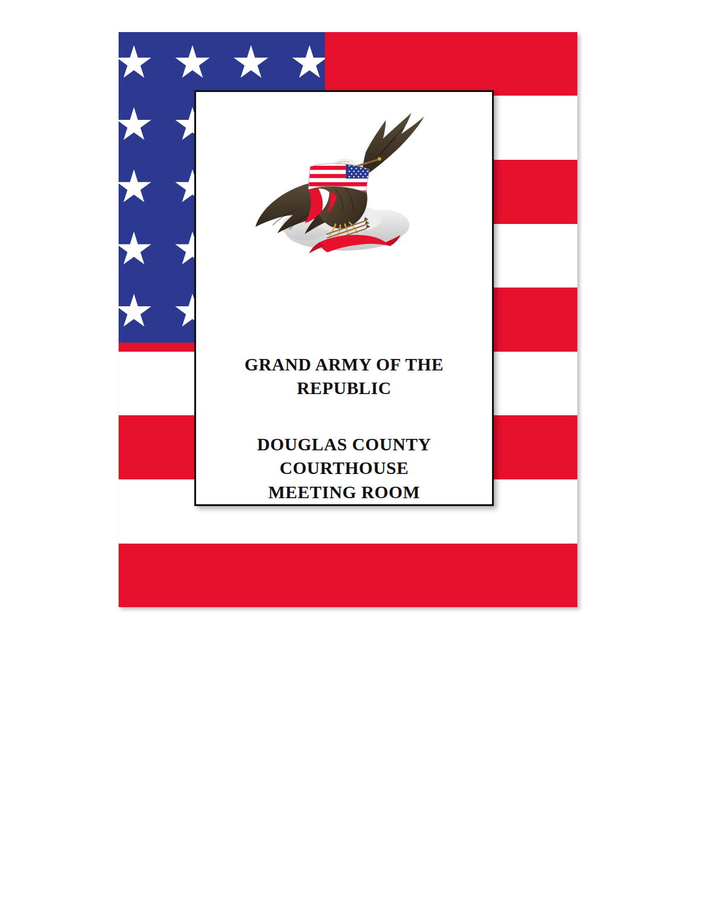GRAND ARMY OF THE
REPUBLIC
DOUGLAS COUNTY
COURTHOUSE
MEETING ROOM